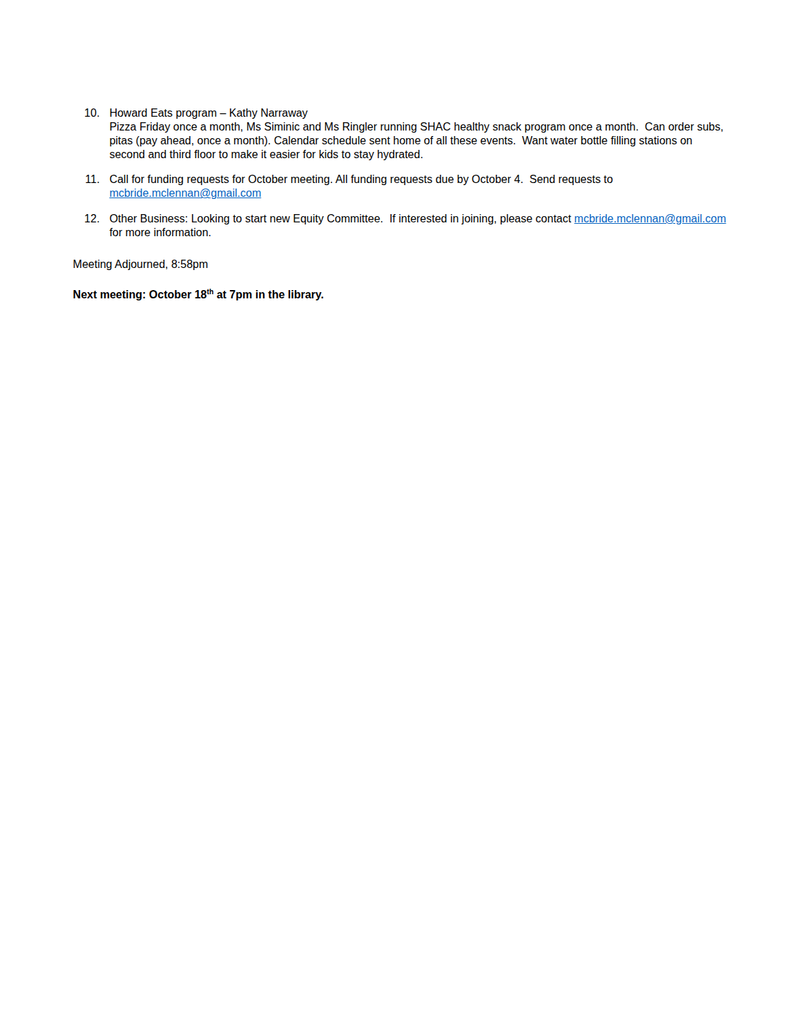Howard Eats program – Kathy Narraway
Pizza Friday once a month, Ms Siminic and Ms Ringler running SHAC healthy snack program once a month. Can order subs, pitas (pay ahead, once a month). Calendar schedule sent home of all these events. Want water bottle filling stations on second and third floor to make it easier for kids to stay hydrated.
Call for funding requests for October meeting. All funding requests due by October 4. Send requests to mcbride.mclennan@gmail.com
Other Business: Looking to start new Equity Committee. If interested in joining, please contact mcbride.mclennan@gmail.com for more information.
Meeting Adjourned, 8:58pm
Next meeting: October 18th at 7pm in the library.